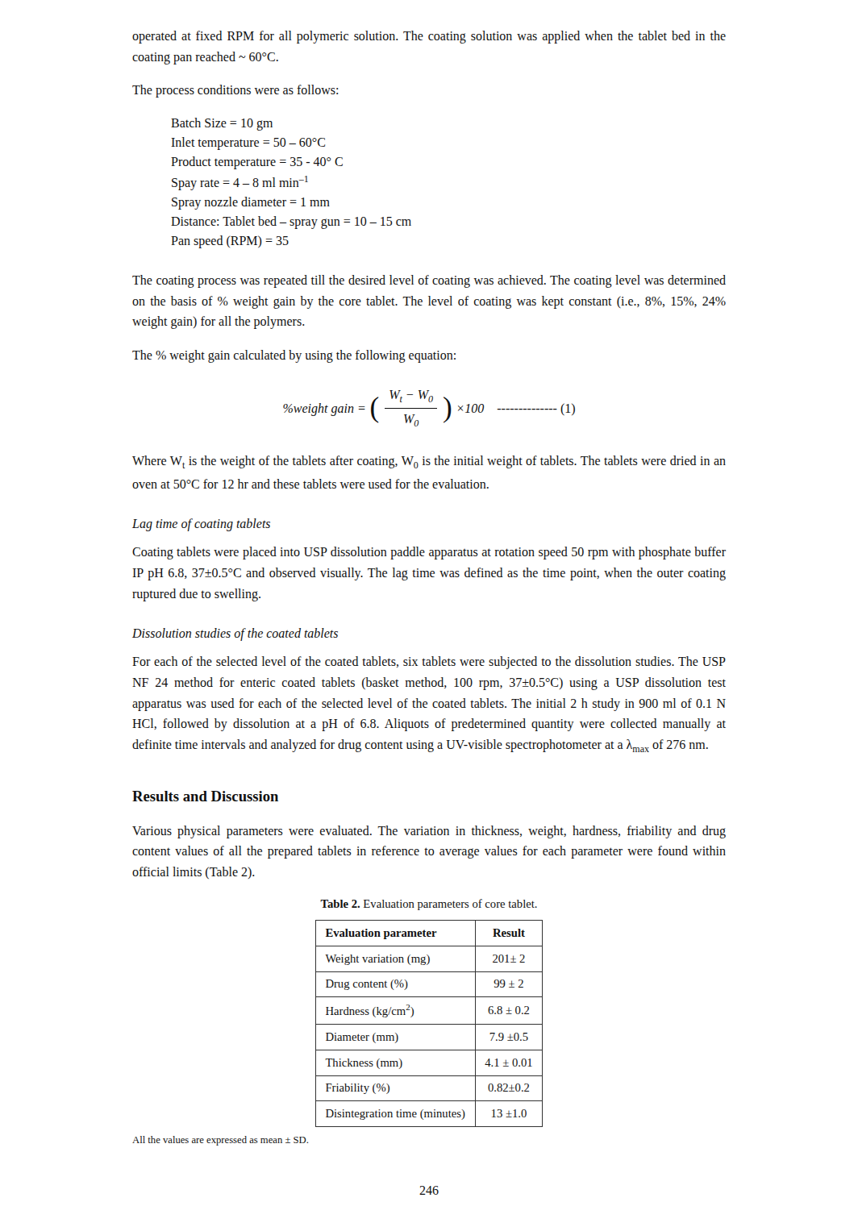operated at fixed RPM for all polymeric solution. The coating solution was applied when the tablet bed in the coating pan reached ~ 60°C.
The process conditions were as follows:
Batch Size = 10 gm
Inlet temperature = 50 – 60°C
Product temperature = 35 - 40° C
Spay rate = 4 – 8 ml min–1
Spray nozzle diameter = 1 mm
Distance: Tablet bed – spray gun = 10 – 15 cm
Pan speed (RPM) = 35
The coating process was repeated till the desired level of coating was achieved. The coating level was determined on the basis of % weight gain by the core tablet. The level of coating was kept constant (i.e., 8%, 15%, 24% weight gain) for all the polymers.
The % weight gain calculated by using the following equation:
%weight gain = ( Wt − W0 W0 ) ×100 -------------- (1)
Where Wt is the weight of the tablets after coating, W0 is the initial weight of tablets. The tablets were dried in an oven at 50°C for 12 hr and these tablets were used for the evaluation.
Lag time of coating tablets
Coating tablets were placed into USP dissolution paddle apparatus at rotation speed 50 rpm with phosphate buffer IP pH 6.8, 37±0.5°C and observed visually. The lag time was defined as the time point, when the outer coating ruptured due to swelling.
Dissolution studies of the coated tablets
For each of the selected level of the coated tablets, six tablets were subjected to the dissolution studies. The USP NF 24 method for enteric coated tablets (basket method, 100 rpm, 37±0.5°C) using a USP dissolution test apparatus was used for each of the selected level of the coated tablets. The initial 2 h study in 900 ml of 0.1 N HCl, followed by dissolution at a pH of 6.8. Aliquots of predetermined quantity were collected manually at definite time intervals and analyzed for drug content using a UV-visible spectrophotometer at a λmax of 276 nm.
Results and Discussion
Various physical parameters were evaluated. The variation in thickness, weight, hardness, friability and drug content values of all the prepared tablets in reference to average values for each parameter were found within official limits (Table 2).
Table 2. Evaluation parameters of core tablet.
| Evaluation parameter | Result |
| --- | --- |
| Weight variation (mg) | 201± 2 |
| Drug content (%) | 99 ± 2 |
| Hardness (kg/cm 2 ) | 6.8 ± 0.2 |
| Diameter (mm) | 7.9 ±0.5 |
| Thickness (mm) | 4.1 ± 0.01 |
| Friability (%) | 0.82±0.2 |
| Disintegration time (minutes) | 13 ±1.0 |
All the values are expressed as mean ± SD.
246